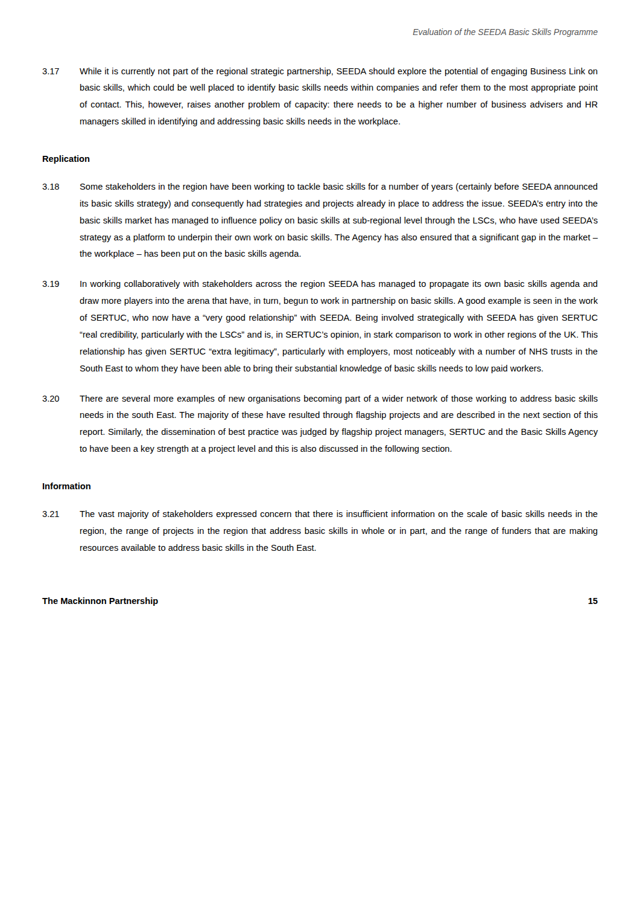Evaluation of the SEEDA Basic Skills Programme
3.17
While it is currently not part of the regional strategic partnership, SEEDA should explore the potential of engaging Business Link on basic skills, which could be well placed to identify basic skills needs within companies and refer them to the most appropriate point of contact. This, however, raises another problem of capacity: there needs to be a higher number of business advisers and HR managers skilled in identifying and addressing basic skills needs in the workplace.
Replication
3.18
Some stakeholders in the region have been working to tackle basic skills for a number of years (certainly before SEEDA announced its basic skills strategy) and consequently had strategies and projects already in place to address the issue. SEEDA’s entry into the basic skills market has managed to influence policy on basic skills at sub-regional level through the LSCs, who have used SEEDA’s strategy as a platform to underpin their own work on basic skills. The Agency has also ensured that a significant gap in the market – the workplace – has been put on the basic skills agenda.
3.19
In working collaboratively with stakeholders across the region SEEDA has managed to propagate its own basic skills agenda and draw more players into the arena that have, in turn, begun to work in partnership on basic skills. A good example is seen in the work of SERTUC, who now have a “very good relationship” with SEEDA. Being involved strategically with SEEDA has given SERTUC “real credibility, particularly with the LSCs” and is, in SERTUC’s opinion, in stark comparison to work in other regions of the UK. This relationship has given SERTUC “extra legitimacy”, particularly with employers, most noticeably with a number of NHS trusts in the South East to whom they have been able to bring their substantial knowledge of basic skills needs to low paid workers.
3.20
There are several more examples of new organisations becoming part of a wider network of those working to address basic skills needs in the south East. The majority of these have resulted through flagship projects and are described in the next section of this report. Similarly, the dissemination of best practice was judged by flagship project managers, SERTUC and the Basic Skills Agency to have been a key strength at a project level and this is also discussed in the following section.
Information
3.21
The vast majority of stakeholders expressed concern that there is insufficient information on the scale of basic skills needs in the region, the range of projects in the region that address basic skills in whole or in part, and the range of funders that are making resources available to address basic skills in the South East.
The Mackinnon Partnership
15